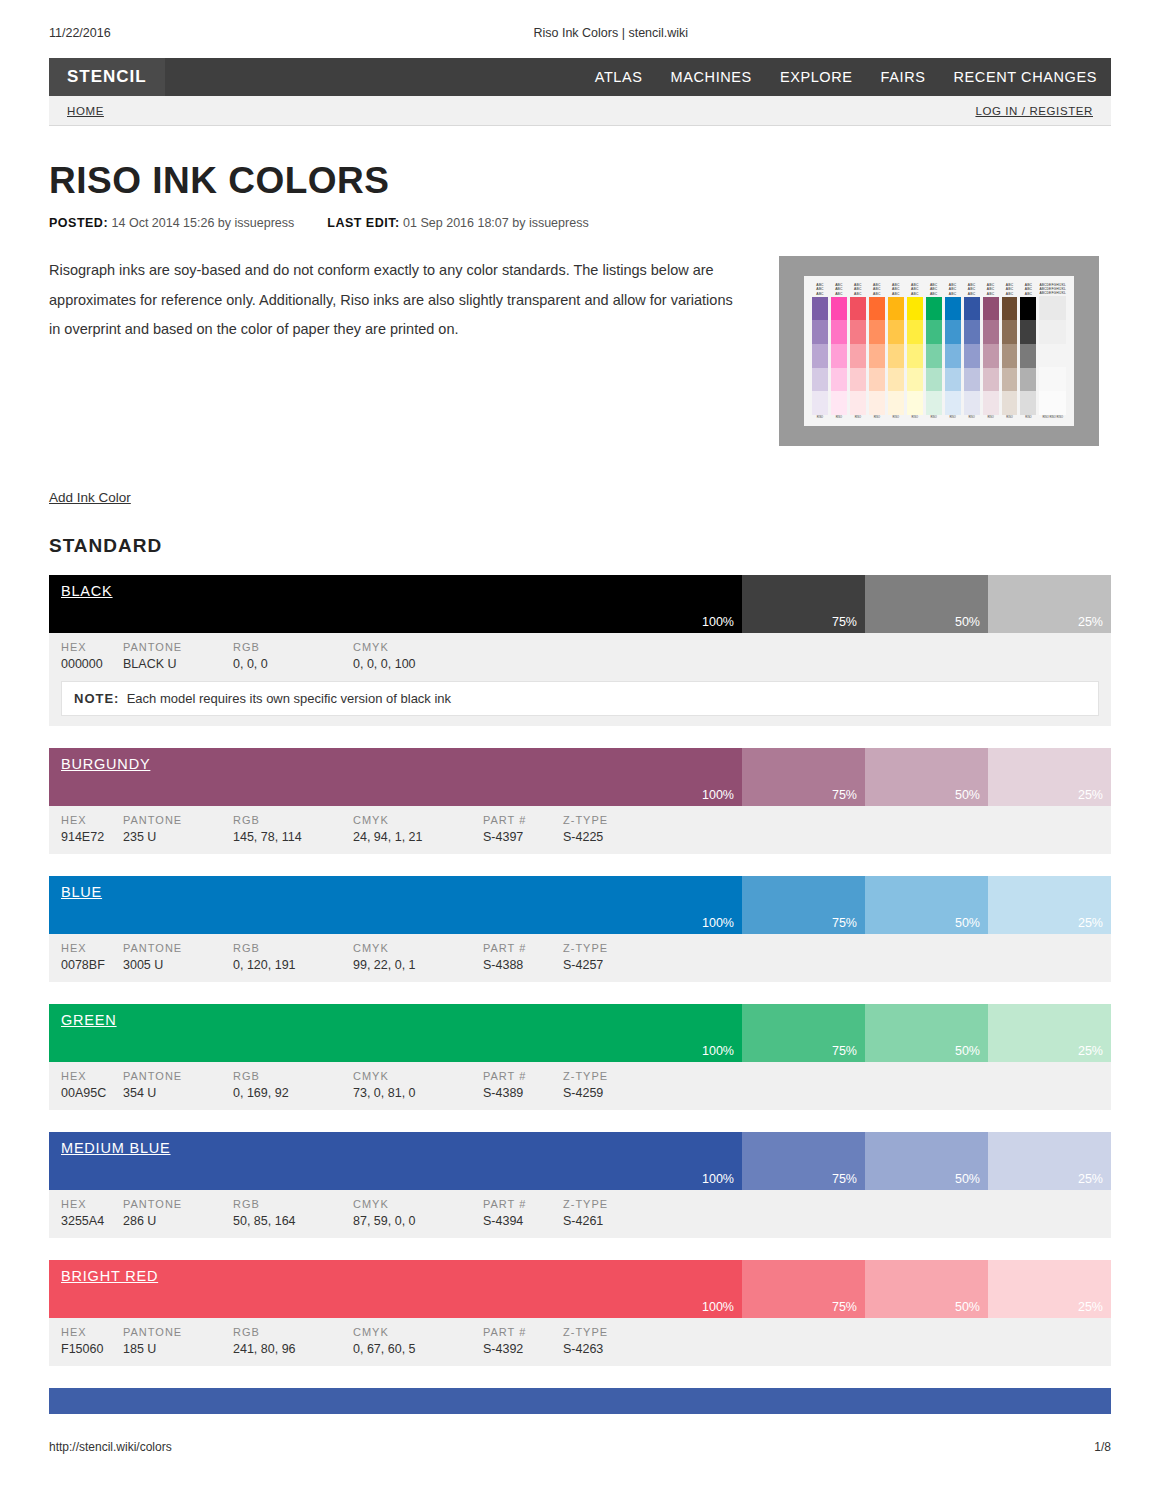11/22/2016
Riso Ink Colors | stencil.wiki
STENCIL
ATLAS
MACHINES
EXPLORE
FAIRS
RECENT CHANGES
HOME
LOG IN / REGISTER
RISO INK COLORS
POSTED: 14 Oct 2014 15:26 by issuepress LAST EDIT: 01 Sep 2016 18:07 by issuepress
Risograph inks are soy-based and do not conform exactly to any color standards. The listings below are approximates for reference only. Additionally, Riso inks are also slightly transparent and allow for variations in overprint and based on the color of paper they are printed on.
ABC
ABC
ABC
RISO
ABC
ABC
ABC
RISO
ABC
ABC
ABC
RISO
ABC
ABC
ABC
RISO
ABC
ABC
ABC
RISO
ABC
ABC
ABC
RISO
ABC
ABC
ABC
RISO
ABC
ABC
ABC
RISO
ABC
ABC
ABC
RISO
ABC
ABC
ABC
RISO
ABC
ABC
ABC
RISO
ABC
ABC
ABC
RISO
ABCDEFGHIJKL
ABCDEFGHIJKL
ABCDEFGHIJKL
RISO RISO RISO
Add Ink Color
STANDARD
BLACK
100%
75%
50%
25%
HEX
000000
PANTONE
BLACK U
RGB
0, 0, 0
CMYK
0, 0, 0, 100
NOTE: Each model requires its own specific version of black ink
BURGUNDY
100%
75%
50%
25%
HEX
914E72
PANTONE
235 U
RGB
145, 78, 114
CMYK
24, 94, 1, 21
PART #
S-4397
Z-TYPE
S-4225
BLUE
100%
75%
50%
25%
HEX
0078BF
PANTONE
3005 U
RGB
0, 120, 191
CMYK
99, 22, 0, 1
PART #
S-4388
Z-TYPE
S-4257
GREEN
100%
75%
50%
25%
HEX
00A95C
PANTONE
354 U
RGB
0, 169, 92
CMYK
73, 0, 81, 0
PART #
S-4389
Z-TYPE
S-4259
MEDIUM BLUE
100%
75%
50%
25%
HEX
3255A4
PANTONE
286 U
RGB
50, 85, 164
CMYK
87, 59, 0, 0
PART #
S-4394
Z-TYPE
S-4261
BRIGHT RED
100%
75%
50%
25%
HEX
F15060
PANTONE
185 U
RGB
241, 80, 96
CMYK
0, 67, 60, 5
PART #
S-4392
Z-TYPE
S-4263
http://stencil.wiki/colors
1/8